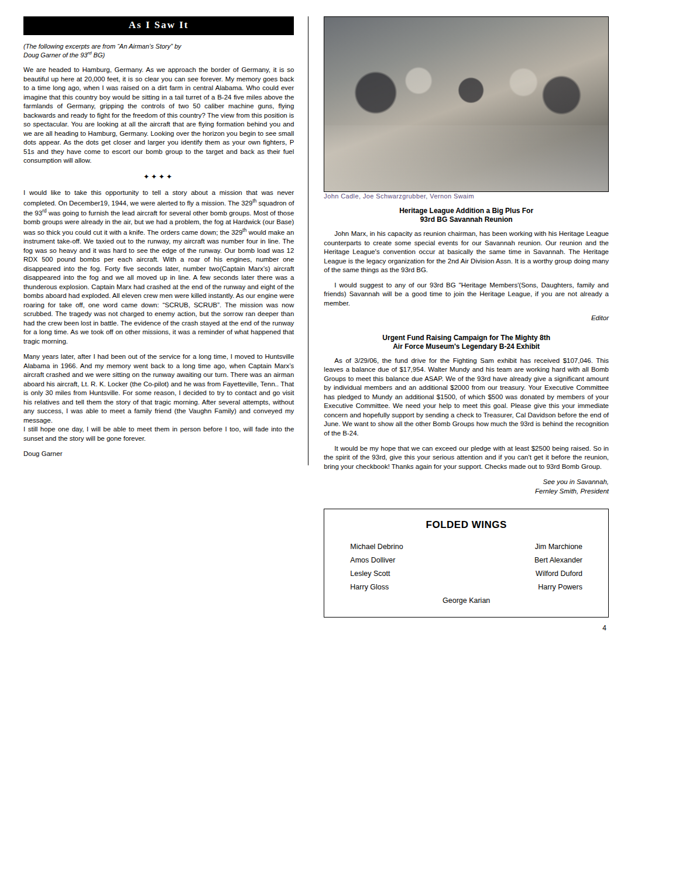As I Saw It
(The following excerpts are from “An Airman’s Story” by
Doug Garner of the 93rd BG)
We are headed to Hamburg, Germany. As we approach the border of Germany, it is so beautiful up here at 20,000 feet, it is so clear you can see forever. My memory goes back to a time long ago, when I was raised on a dirt farm in central Alabama. Who could ever imagine that this country boy would be sitting in a tail turret of a B-24 five miles above the farmlands of Germany, gripping the controls of two 50 caliber machine guns, flying backwards and ready to fight for the freedom of this country? The view from this position is so spectacular. You are looking at all the aircraft that are flying formation behind you and we are all heading to Hamburg, Germany. Looking over the horizon you begin to see small dots appear. As the dots get closer and larger you identify them as your own fighters, P 51s and they have come to escort our bomb group to the target and back as their fuel consumption will allow.
✦✦✦✦
I would like to take this opportunity to tell a story about a mission that was never completed. On December19, 1944, we were alerted to fly a mission. The 329th squadron of the 93rd was going to furnish the lead aircraft for several other bomb groups. Most of those bomb groups were already in the air, but we had a problem, the fog at Hardwick (our Base) was so thick you could cut it with a knife. The orders came down; the 329th would make an instrument take-off. We taxied out to the runway, my aircraft was number four in line. The fog was so heavy and it was hard to see the edge of the runway. Our bomb load was 12 RDX 500 pound bombs per each aircraft. With a roar of his engines, number one disappeared into the fog. Forty five seconds later, number two(Captain Marx’s) aircraft disappeared into the fog and we all moved up in line. A few seconds later there was a thunderous explosion. Captain Marx had crashed at the end of the runway and eight of the bombs aboard had exploded. All eleven crew men were killed instantly. As our engine were roaring for take off, one word came down: “SCRUB, SCRUB”. The mission was now scrubbed. The tragedy was not charged to enemy action, but the sorrow ran deeper than had the crew been lost in battle. The evidence of the crash stayed at the end of the runway for a long time. As we took off on other missions, it was a reminder of what happened that tragic morning.
Many years later, after I had been out of the service for a long time, I moved to Huntsville Alabama in 1966. And my memory went back to a long time ago, when Captain Marx’s aircraft crashed and we were sitting on the runway awaiting our turn. There was an airman aboard his aircraft, Lt. R. K. Locker (the Co-pilot) and he was from Fayetteville, Tenn.. That is only 30 miles from Huntsville. For some reason, I decided to try to contact and go visit his relatives and tell them the story of that tragic morning. After several attempts, without any success, I was able to meet a family friend (the Vaughn Family) and conveyed my message.
I still hope one day, I will be able to meet them in person before I too, will fade into the sunset and the story will be gone forever.
Doug Garner
John Cadle, Joe Schwarzgrubber, Vernon Swaim
Heritage League Addition a Big Plus For
93rd BG Savannah Reunion
John Marx, in his capacity as reunion chairman, has been working with his Heritage League counterparts to create some special events for our Savannah reunion. Our reunion and the Heritage League's convention occur at basically the same time in Savannah. The Heritage League is the legacy organization for the 2nd Air Division Assn. It is a worthy group doing many of the same things as the 93rd BG.
I would suggest to any of our 93rd BG "Heritage Members'(Sons, Daughters, family and friends) Savannah will be a good time to join the Heritage League, if you are not already a member.
Editor
Urgent Fund Raising Campaign for The Mighty 8th
Air Force Museum's Legendary B-24 Exhibit
As of 3/29/06, the fund drive for the Fighting Sam exhibit has received $107,046. This leaves a balance due of $17,954. Walter Mundy and his team are working hard with all Bomb Groups to meet this balance due ASAP. We of the 93rd have already give a significant amount by individual members and an additional $2000 from our treasury. Your Executive Committee has pledged to Mundy an additional $1500, of which $500 was donated by members of your Executive Committee. We need your help to meet this goal. Please give this your immediate concern and hopefully support by sending a check to Treasurer, Cal Davidson before the end of June. We want to show all the other Bomb Groups how much the 93rd is behind the recognition of the B-24.
It would be my hope that we can exceed our pledge with at least $2500 being raised. So in the spirit of the 93rd, give this your serious attention and if you can't get it before the reunion, bring your checkbook! Thanks again for your support. Checks made out to 93rd Bomb Group.
See you in Savannah,
Fernley Smith, President
FOLDED WINGS
| Michael Debrino | Jim Marchione |
| Amos Dolliver | Bert Alexander |
| Lesley Scott | Wilford Duford |
| Harry Gloss | Harry Powers |
| George Karian |
4